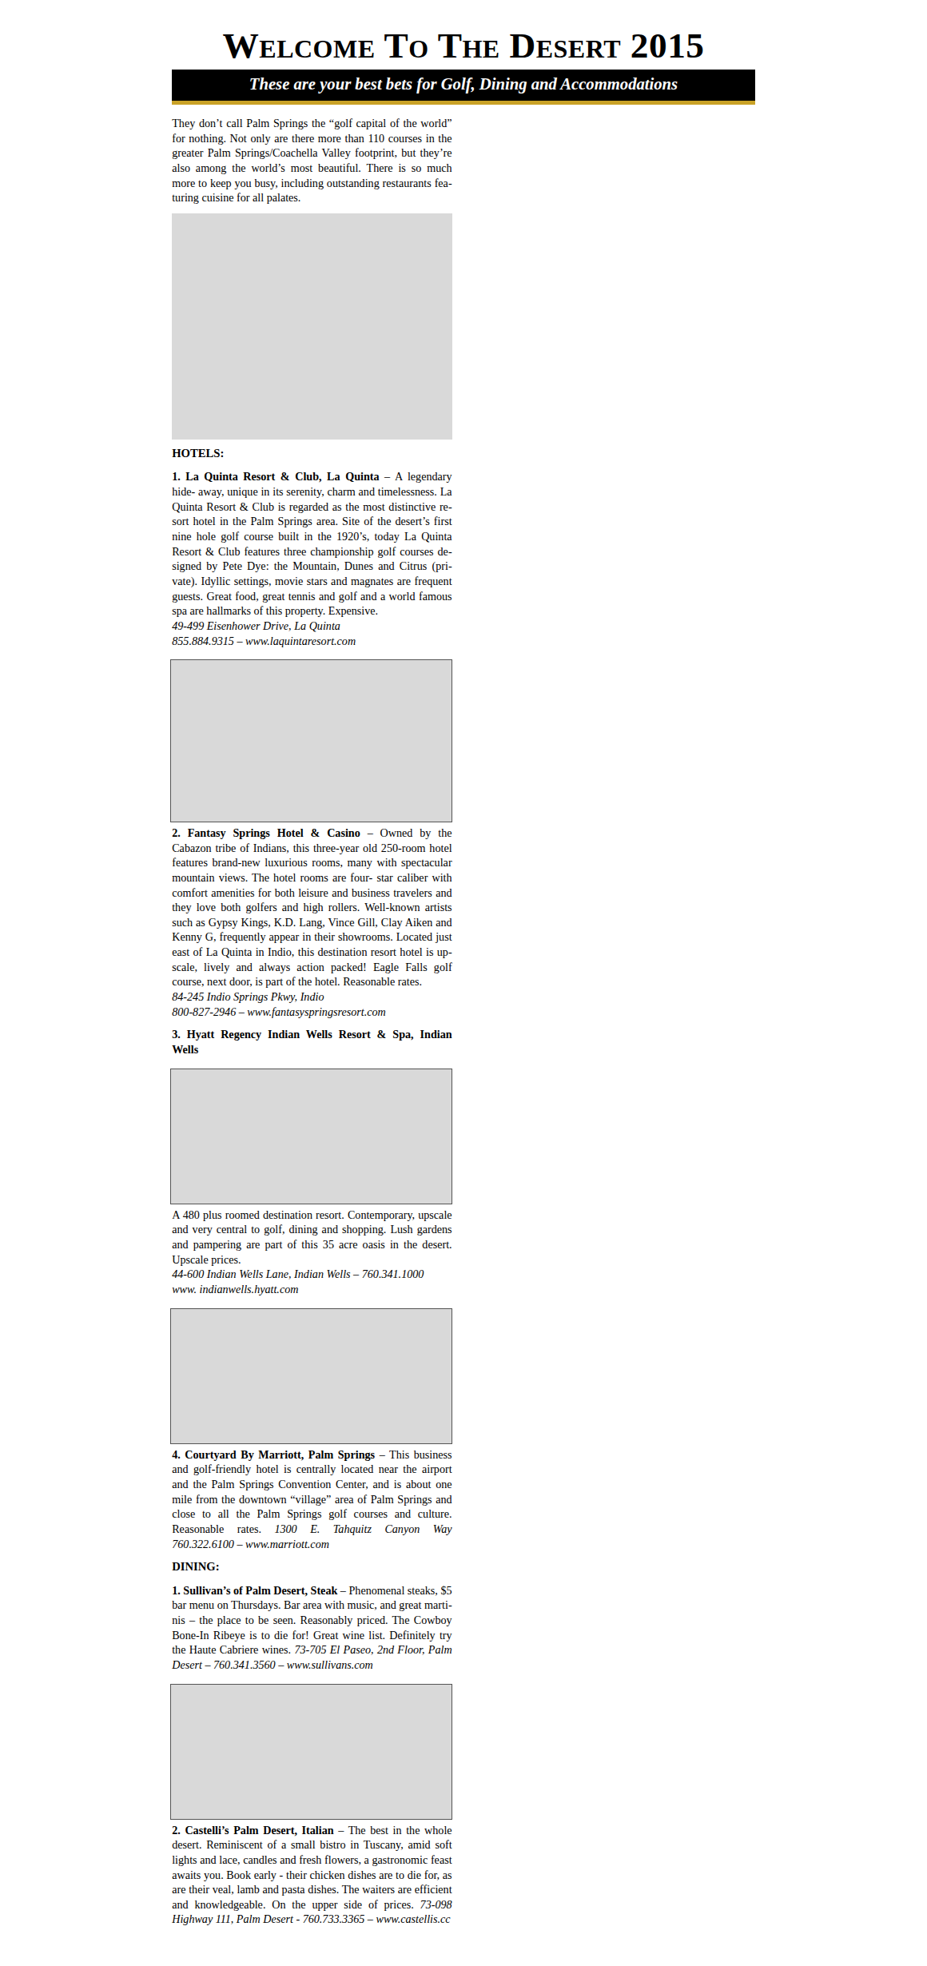Welcome To The Desert 2015
These are your best bets for Golf, Dining and Accommodations
They don’t call Palm Springs the “golf capital of the world” for nothing. Not only are there more than 110 courses in the greater Palm Springs/Coachella Valley footprint, but they’re also among the world’s most beautiful. There is so much more to keep you busy, including outstanding restaurants featuring cuisine for all palates.
HOTELS:
1. La Quinta Resort & Club, La Quinta – A legendary hide- away, unique in its serenity, charm and timelessness. La Quinta Resort & Club is regarded as the most distinctive resort hotel in the Palm Springs area. Site of the desert’s first nine hole golf course built in the 1920’s, today La Quinta Resort & Club features three championship golf courses designed by Pete Dye: the Mountain, Dunes and Citrus (private). Idyllic settings, movie stars and magnates are frequent guests. Great food, great tennis and golf and a world famous spa are hallmarks of this property. Expensive.
49-499 Eisenhower Drive, La Quinta
855.884.9315 – www.laquintaresort.com
2. Fantasy Springs Hotel & Casino – Owned by the Cabazon tribe of Indians, this three-year old 250-room hotel features brand-new luxurious rooms, many with spectacular mountain views. The hotel rooms are four- star caliber with comfort amenities for both leisure and business travelers and they love both golfers and high rollers. Well-known artists such as Gypsy Kings, K.D. Lang, Vince Gill, Clay Aiken and Kenny G, frequently appear in their showrooms. Located just east of La Quinta in Indio, this destination resort hotel is upscale, lively and always action packed! Eagle Falls golf course, next door, is part of the hotel. Reasonable rates.
84-245 Indio Springs Pkwy, Indio
800-827-2946 – www.fantasyspringsresort.com
3. Hyatt Regency Indian Wells Resort & Spa, Indian Wells
A 480 plus roomed destination resort. Contemporary, upscale and very central to golf, dining and shopping. Lush gardens and pampering are part of this 35 acre oasis in the desert. Upscale prices.
44-600 Indian Wells Lane, Indian Wells – 760.341.1000
www. indianwells.hyatt.com
4. Courtyard By Marriott, Palm Springs – This business and golf-friendly hotel is centrally located near the airport and the Palm Springs Convention Center, and is about one mile from the downtown “village” area of Palm Springs and close to all the Palm Springs golf courses and culture. Reasonable rates. 1300 E. Tahquitz Canyon Way 760.322.6100 – www.marriott.com
DINING:
1. Sullivan’s of Palm Desert, Steak – Phenomenal steaks, $5 bar menu on Thursdays. Bar area with music, and great martinis – the place to be seen. Reasonably priced. The Cowboy Bone-In Ribeye is to die for! Great wine list. Definitely try the Haute Cabriere wines. 73-705 El Paseo, 2nd Floor, Palm Desert – 760.341.3560 – www.sullivans.com
2. Castelli’s Palm Desert, Italian – The best in the whole desert. Reminiscent of a small bistro in Tuscany, amid soft lights and lace, candles and fresh flowers, a gastronomic feast awaits you. Book early - their chicken dishes are to die for, as are their veal, lamb and pasta dishes. The waiters are efficient and knowledgeable. On the upper side of prices. 73-098 Highway 111, Palm Desert - 760.733.3365 – www.castellis.cc